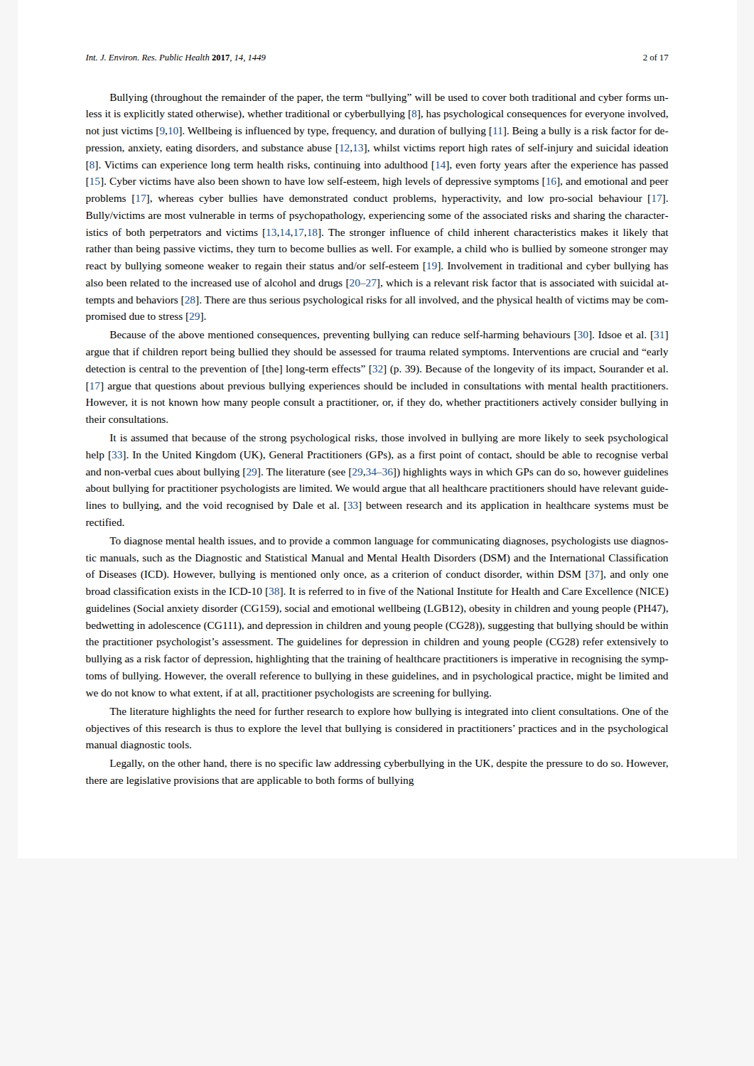Int. J. Environ. Res. Public Health 2017, 14, 1449 2 of 17
Bullying (throughout the remainder of the paper, the term “bullying” will be used to cover both traditional and cyber forms unless it is explicitly stated otherwise), whether traditional or cyberbullying [8], has psychological consequences for everyone involved, not just victims [9,10]. Wellbeing is influenced by type, frequency, and duration of bullying [11]. Being a bully is a risk factor for depression, anxiety, eating disorders, and substance abuse [12,13], whilst victims report high rates of self-injury and suicidal ideation [8]. Victims can experience long term health risks, continuing into adulthood [14], even forty years after the experience has passed [15]. Cyber victims have also been shown to have low self-esteem, high levels of depressive symptoms [16], and emotional and peer problems [17], whereas cyber bullies have demonstrated conduct problems, hyperactivity, and low pro-social behaviour [17]. Bully/victims are most vulnerable in terms of psychopathology, experiencing some of the associated risks and sharing the characteristics of both perpetrators and victims [13,14,17,18]. The stronger influence of child inherent characteristics makes it likely that rather than being passive victims, they turn to become bullies as well. For example, a child who is bullied by someone stronger may react by bullying someone weaker to regain their status and/or self-esteem [19]. Involvement in traditional and cyber bullying has also been related to the increased use of alcohol and drugs [20–27], which is a relevant risk factor that is associated with suicidal attempts and behaviors [28]. There are thus serious psychological risks for all involved, and the physical health of victims may be compromised due to stress [29].
Because of the above mentioned consequences, preventing bullying can reduce self-harming behaviours [30]. Idsoe et al. [31] argue that if children report being bullied they should be assessed for trauma related symptoms. Interventions are crucial and “early detection is central to the prevention of [the] long-term effects” [32] (p. 39). Because of the longevity of its impact, Sourander et al. [17] argue that questions about previous bullying experiences should be included in consultations with mental health practitioners. However, it is not known how many people consult a practitioner, or, if they do, whether practitioners actively consider bullying in their consultations.
It is assumed that because of the strong psychological risks, those involved in bullying are more likely to seek psychological help [33]. In the United Kingdom (UK), General Practitioners (GPs), as a first point of contact, should be able to recognise verbal and non-verbal cues about bullying [29]. The literature (see [29,34–36]) highlights ways in which GPs can do so, however guidelines about bullying for practitioner psychologists are limited. We would argue that all healthcare practitioners should have relevant guidelines to bullying, and the void recognised by Dale et al. [33] between research and its application in healthcare systems must be rectified.
To diagnose mental health issues, and to provide a common language for communicating diagnoses, psychologists use diagnostic manuals, such as the Diagnostic and Statistical Manual and Mental Health Disorders (DSM) and the International Classification of Diseases (ICD). However, bullying is mentioned only once, as a criterion of conduct disorder, within DSM [37], and only one broad classification exists in the ICD-10 [38]. It is referred to in five of the National Institute for Health and Care Excellence (NICE) guidelines (Social anxiety disorder (CG159), social and emotional wellbeing (LGB12), obesity in children and young people (PH47), bedwetting in adolescence (CG111), and depression in children and young people (CG28)), suggesting that bullying should be within the practitioner psychologist’s assessment. The guidelines for depression in children and young people (CG28) refer extensively to bullying as a risk factor of depression, highlighting that the training of healthcare practitioners is imperative in recognising the symptoms of bullying. However, the overall reference to bullying in these guidelines, and in psychological practice, might be limited and we do not know to what extent, if at all, practitioner psychologists are screening for bullying.
The literature highlights the need for further research to explore how bullying is integrated into client consultations. One of the objectives of this research is thus to explore the level that bullying is considered in practitioners’ practices and in the psychological manual diagnostic tools.
Legally, on the other hand, there is no specific law addressing cyberbullying in the UK, despite the pressure to do so. However, there are legislative provisions that are applicable to both forms of bullying